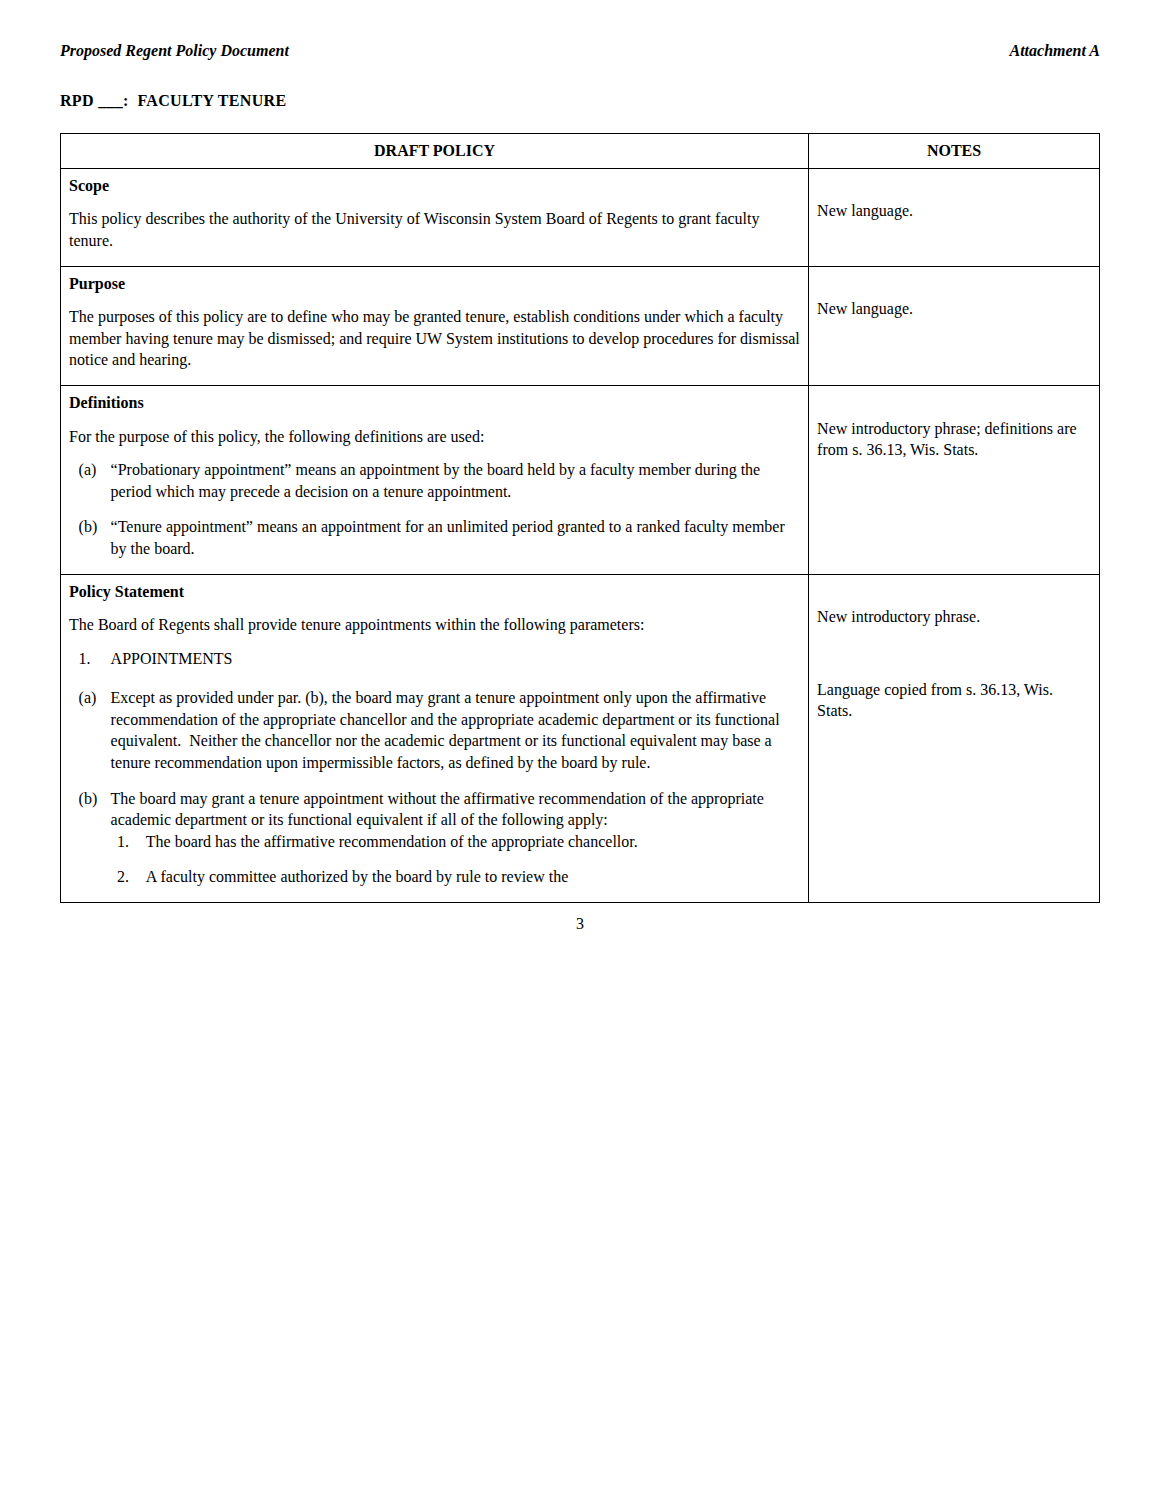Proposed Regent Policy Document Attachment A
RPD ___: FACULTY TENURE
| DRAFT POLICY | NOTES |
| --- | --- |
| Scope This policy describes the authority of the University of Wisconsin System Board of Regents to grant faculty tenure. | New language. |
| Purpose The purposes of this policy are to define who may be granted tenure, establish conditions under which a faculty member having tenure may be dismissed; and require UW System institutions to develop procedures for dismissal notice and hearing. | New language. |
| Definitions For the purpose of this policy, the following definitions are used: (a) “Probationary appointment” means an appointment by the board held by a faculty member during the period which may precede a decision on a tenure appointment. (b) “Tenure appointment” means an appointment for an unlimited period granted to a ranked faculty member by the board. | New introductory phrase; definitions are from s. 36.13, Wis. Stats. |
| Policy Statement The Board of Regents shall provide tenure appointments within the following parameters: 1. APPOINTMENTS (a) Except as provided under par. (b), the board may grant a tenure appointment only upon the affirmative recommendation of the appropriate chancellor and the appropriate academic department or its functional equivalent. Neither the chancellor nor the academic department or its functional equivalent may base a tenure recommendation upon impermissible factors, as defined by the board by rule. (b) The board may grant a tenure appointment without the affirmative recommendation of the appropriate academic department or its functional equivalent if all of the following apply: 1. The board has the affirmative recommendation of the appropriate chancellor. 2. A faculty committee authorized by the board by rule to review the | New introductory phrase. Language copied from s. 36.13, Wis. Stats. |
3